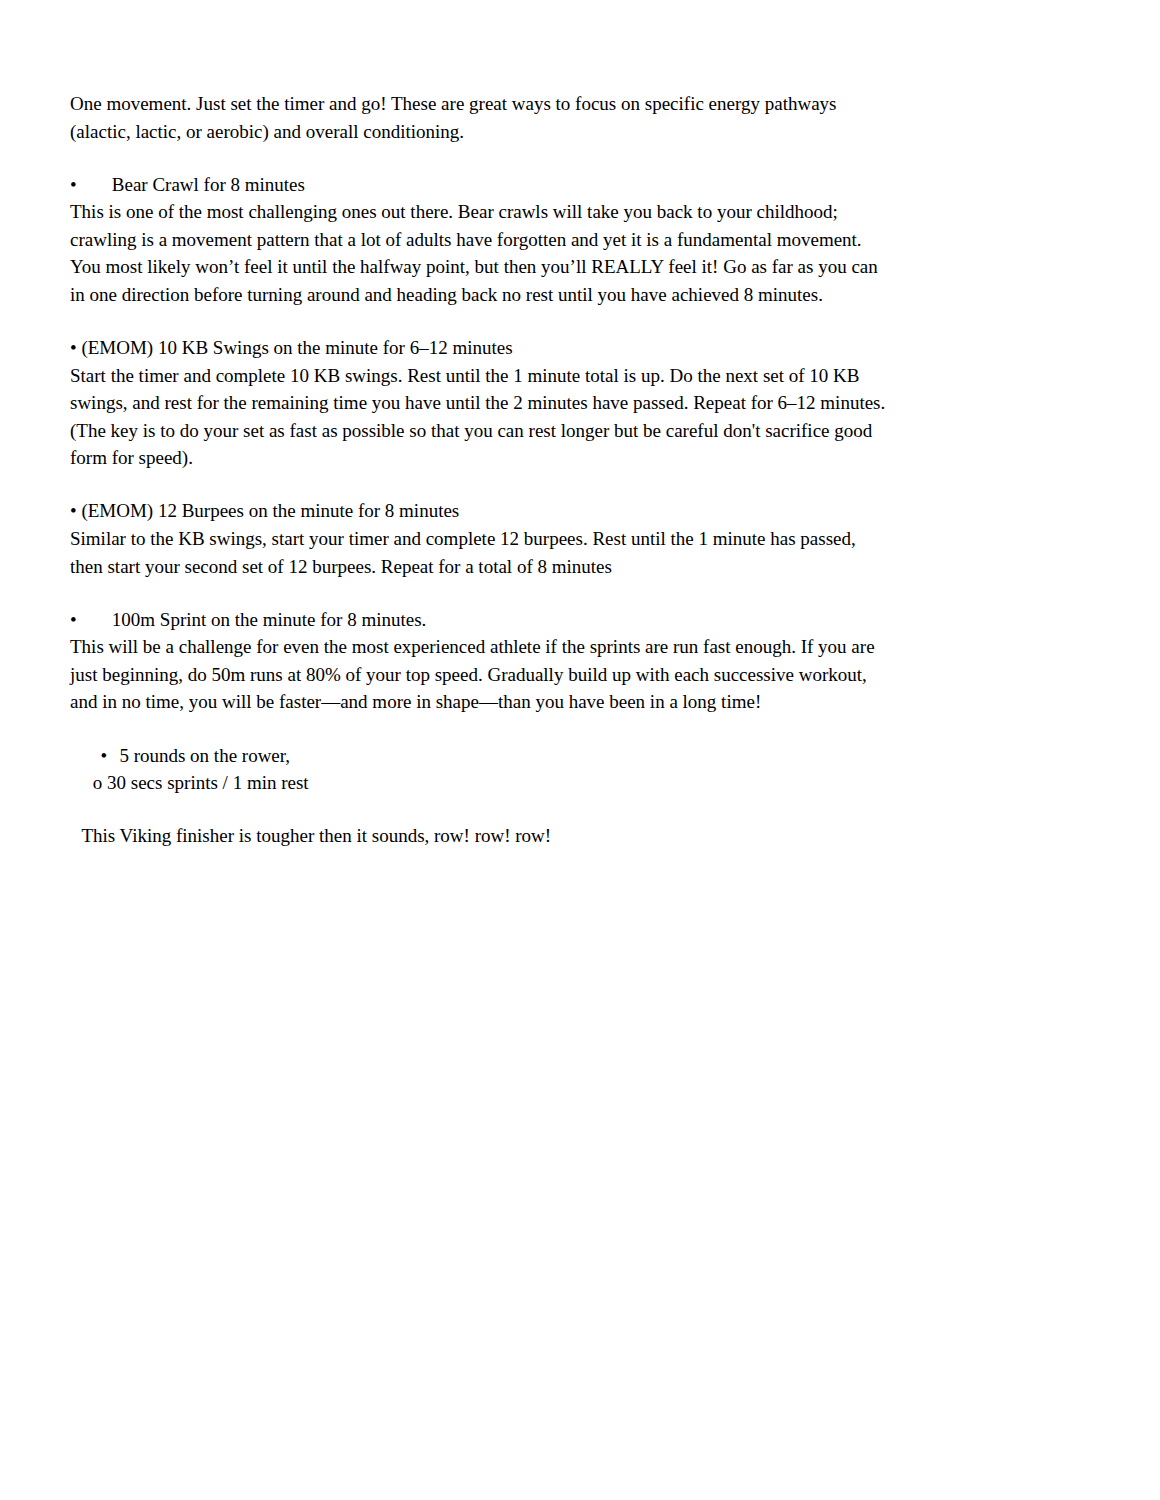One movement. Just set the timer and go! These are great ways to focus on specific energy pathways (alactic, lactic, or aerobic) and overall conditioning.
•Bear Crawl for 8 minutes
This is one of the most challenging ones out there. Bear crawls will take you back to your childhood; crawling is a movement pattern that a lot of adults have forgotten and yet it is a fundamental movement. You most likely won’t feel it until the halfway point, but then you’ll REALLY feel it! Go as far as you can in one direction before turning around and heading back no rest until you have achieved 8 minutes.
• (EMOM) 10 KB Swings on the minute for 6–12 minutes
Start the timer and complete 10 KB swings. Rest until the 1 minute total is up. Do the next set of 10 KB swings, and rest for the remaining time you have until the 2 minutes have passed. Repeat for 6–12 minutes. (The key is to do your set as fast as possible so that you can rest longer but be careful don't sacrifice good form for speed).
• (EMOM) 12 Burpees on the minute for 8 minutes
Similar to the KB swings, start your timer and complete 12 burpees. Rest until the 1 minute has passed, then start your second set of 12 burpees. Repeat for a total of 8 minutes
•100m Sprint on the minute for 8 minutes.
This will be a challenge for even the most experienced athlete if the sprints are run fast enough. If you are just beginning, do 50m runs at 80% of your top speed. Gradually build up with each successive workout, and in no time, you will be faster—and more in shape—than you have been in a long time!
5 rounds on the rower,
o 30 secs sprints / 1 min rest
This Viking finisher is tougher then it sounds, row! row! row!